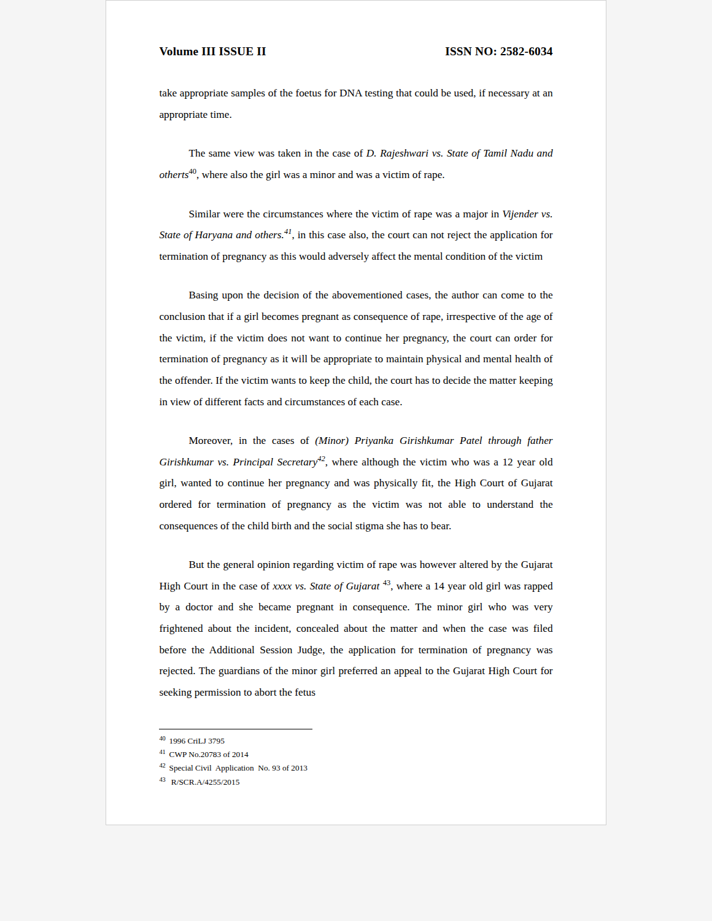Volume III ISSUE II ISSN NO: 2582-6034
take appropriate samples of the foetus for DNA testing that could be used, if necessary at an appropriate time.
The same view was taken in the case of D. Rajeshwari vs. State of Tamil Nadu and otherts40, where also the girl was a minor and was a victim of rape.
Similar were the circumstances where the victim of rape was a major in Vijender vs. State of Haryana and others.41, in this case also, the court can not reject the application for termination of pregnancy as this would adversely affect the mental condition of the victim
Basing upon the decision of the abovementioned cases, the author can come to the conclusion that if a girl becomes pregnant as consequence of rape, irrespective of the age of the victim, if the victim does not want to continue her pregnancy, the court can order for termination of pregnancy as it will be appropriate to maintain physical and mental health of the offender. If the victim wants to keep the child, the court has to decide the matter keeping in view of different facts and circumstances of each case.
Moreover, in the cases of (Minor) Priyanka Girishkumar Patel through father Girishkumar vs. Principal Secretary42, where although the victim who was a 12 year old girl, wanted to continue her pregnancy and was physically fit, the High Court of Gujarat ordered for termination of pregnancy as the victim was not able to understand the consequences of the child birth and the social stigma she has to bear.
But the general opinion regarding victim of rape was however altered by the Gujarat High Court in the case of xxxx vs. State of Gujarat 43, where a 14 year old girl was rapped by a doctor and she became pregnant in consequence. The minor girl who was very frightened about the incident, concealed about the matter and when the case was filed before the Additional Session Judge, the application for termination of pregnancy was rejected. The guardians of the minor girl preferred an appeal to the Gujarat High Court for seeking permission to abort the fetus
401996 CriLJ 3795
41 CWP No.20783 of 2014
42 Special Civil Application No. 93 of 2013
43 R/SCR.A/4255/2015